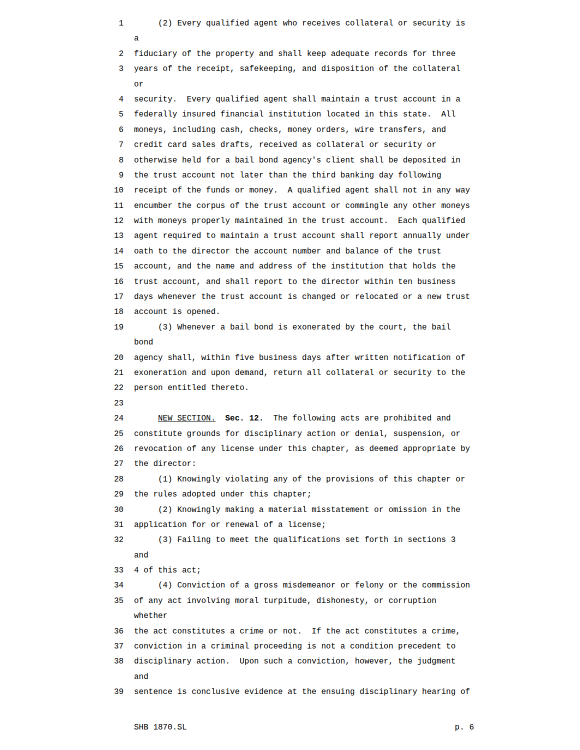(2) Every qualified agent who receives collateral or security is a
fiduciary of the property and shall keep adequate records for three
years of the receipt, safekeeping, and disposition of the collateral or
security. Every qualified agent shall maintain a trust account in a
federally insured financial institution located in this state. All
moneys, including cash, checks, money orders, wire transfers, and
credit card sales drafts, received as collateral or security or
otherwise held for a bail bond agency's client shall be deposited in
the trust account not later than the third banking day following
receipt of the funds or money. A qualified agent shall not in any way
encumber the corpus of the trust account or commingle any other moneys
with moneys properly maintained in the trust account. Each qualified
agent required to maintain a trust account shall report annually under
oath to the director the account number and balance of the trust
account, and the name and address of the institution that holds the
trust account, and shall report to the director within ten business
days whenever the trust account is changed or relocated or a new trust
account is opened.
(3) Whenever a bail bond is exonerated by the court, the bail bond
agency shall, within five business days after written notification of
exoneration and upon demand, return all collateral or security to the
person entitled thereto.
NEW SECTION. Sec. 12. The following acts are prohibited and
constitute grounds for disciplinary action or denial, suspension, or
revocation of any license under this chapter, as deemed appropriate by
the director:
(1) Knowingly violating any of the provisions of this chapter or
the rules adopted under this chapter;
(2) Knowingly making a material misstatement or omission in the
application for or renewal of a license;
(3) Failing to meet the qualifications set forth in sections 3 and
4 of this act;
(4) Conviction of a gross misdemeanor or felony or the commission
of any act involving moral turpitude, dishonesty, or corruption whether
the act constitutes a crime or not. If the act constitutes a crime,
conviction in a criminal proceeding is not a condition precedent to
disciplinary action. Upon such a conviction, however, the judgment and
sentence is conclusive evidence at the ensuing disciplinary hearing of
SHB 1870.SL p. 6